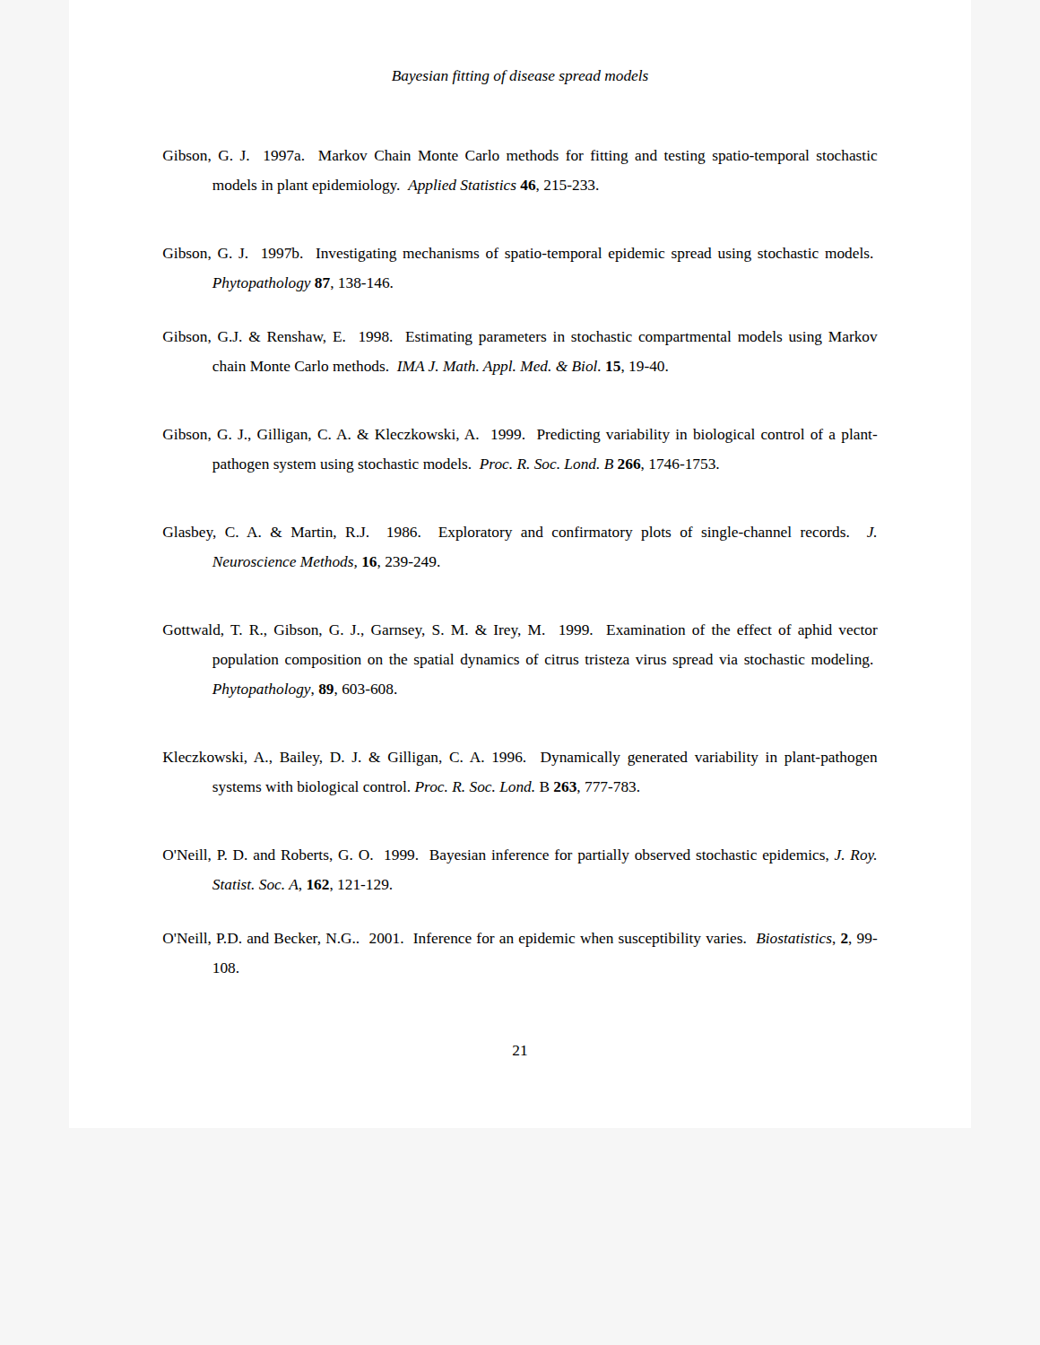Bayesian fitting of disease spread models
Gibson, G. J. 1997a. Markov Chain Monte Carlo methods for fitting and testing spatio-temporal stochastic models in plant epidemiology. Applied Statistics 46, 215-233.
Gibson, G. J. 1997b. Investigating mechanisms of spatio-temporal epidemic spread using stochastic models. Phytopathology 87, 138-146.
Gibson, G.J. & Renshaw, E. 1998. Estimating parameters in stochastic compartmental models using Markov chain Monte Carlo methods. IMA J. Math. Appl. Med. & Biol. 15, 19-40.
Gibson, G. J., Gilligan, C. A. & Kleczkowski, A. 1999. Predicting variability in biological control of a plant-pathogen system using stochastic models. Proc. R. Soc. Lond. B 266, 1746-1753.
Glasbey, C. A. & Martin, R.J. 1986. Exploratory and confirmatory plots of single-channel records. J. Neuroscience Methods, 16, 239-249.
Gottwald, T. R., Gibson, G. J., Garnsey, S. M. & Irey, M. 1999. Examination of the effect of aphid vector population composition on the spatial dynamics of citrus tristeza virus spread via stochastic modeling. Phytopathology, 89, 603-608.
Kleczkowski, A., Bailey, D. J. & Gilligan, C. A. 1996. Dynamically generated variability in plant-pathogen systems with biological control. Proc. R. Soc. Lond. B 263, 777-783.
O'Neill, P. D. and Roberts, G. O. 1999. Bayesian inference for partially observed stochastic epidemics, J. Roy. Statist. Soc. A, 162, 121-129.
O'Neill, P.D. and Becker, N.G.. 2001. Inference for an epidemic when susceptibility varies. Biostatistics, 2, 99-108.
21